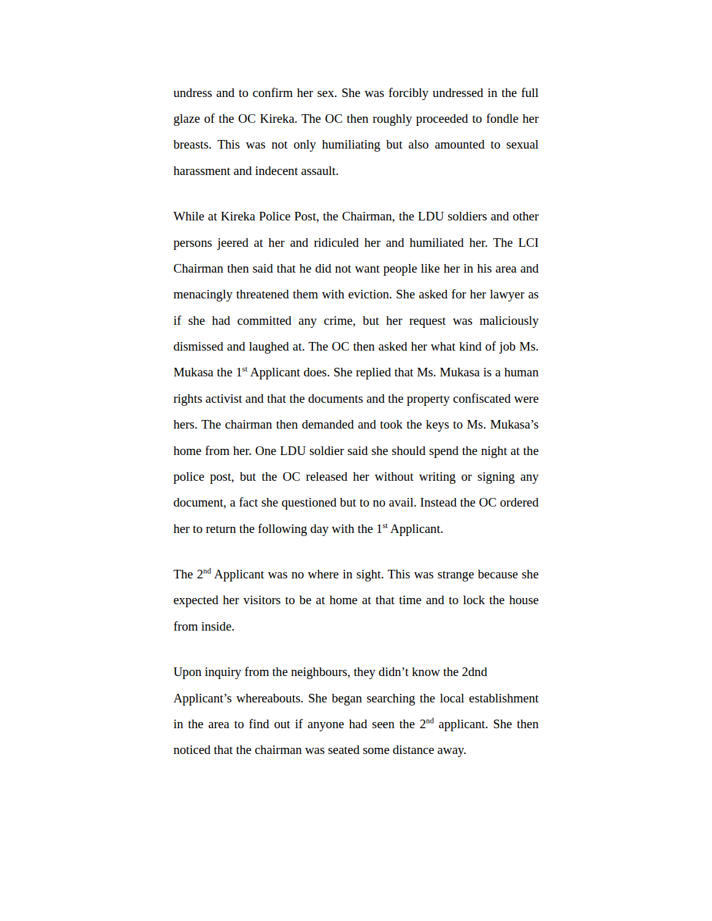undress and to confirm her sex. She was forcibly undressed in the full glaze of the OC Kireka. The OC then roughly proceeded to fondle her breasts. This was not only humiliating but also amounted to sexual harassment and indecent assault.
While at Kireka Police Post, the Chairman, the LDU soldiers and other persons jeered at her and ridiculed her and humiliated her. The LCI Chairman then said that he did not want people like her in his area and menacingly threatened them with eviction. She asked for her lawyer as if she had committed any crime, but her request was maliciously dismissed and laughed at. The OC then asked her what kind of job Ms. Mukasa the 1st Applicant does. She replied that Ms. Mukasa is a human rights activist and that the documents and the property confiscated were hers. The chairman then demanded and took the keys to Ms. Mukasa’s home from her. One LDU soldier said she should spend the night at the police post, but the OC released her without writing or signing any document, a fact she questioned but to no avail. Instead the OC ordered her to return the following day with the 1st Applicant.
The 2nd Applicant was no where in sight. This was strange because she expected her visitors to be at home at that time and to lock the house from inside.
Upon inquiry from the neighbours, they didn’t know the 2dnd
Applicant’s whereabouts. She began searching the local establishment in the area to find out if anyone had seen the 2nd applicant. She then noticed that the chairman was seated some distance away.